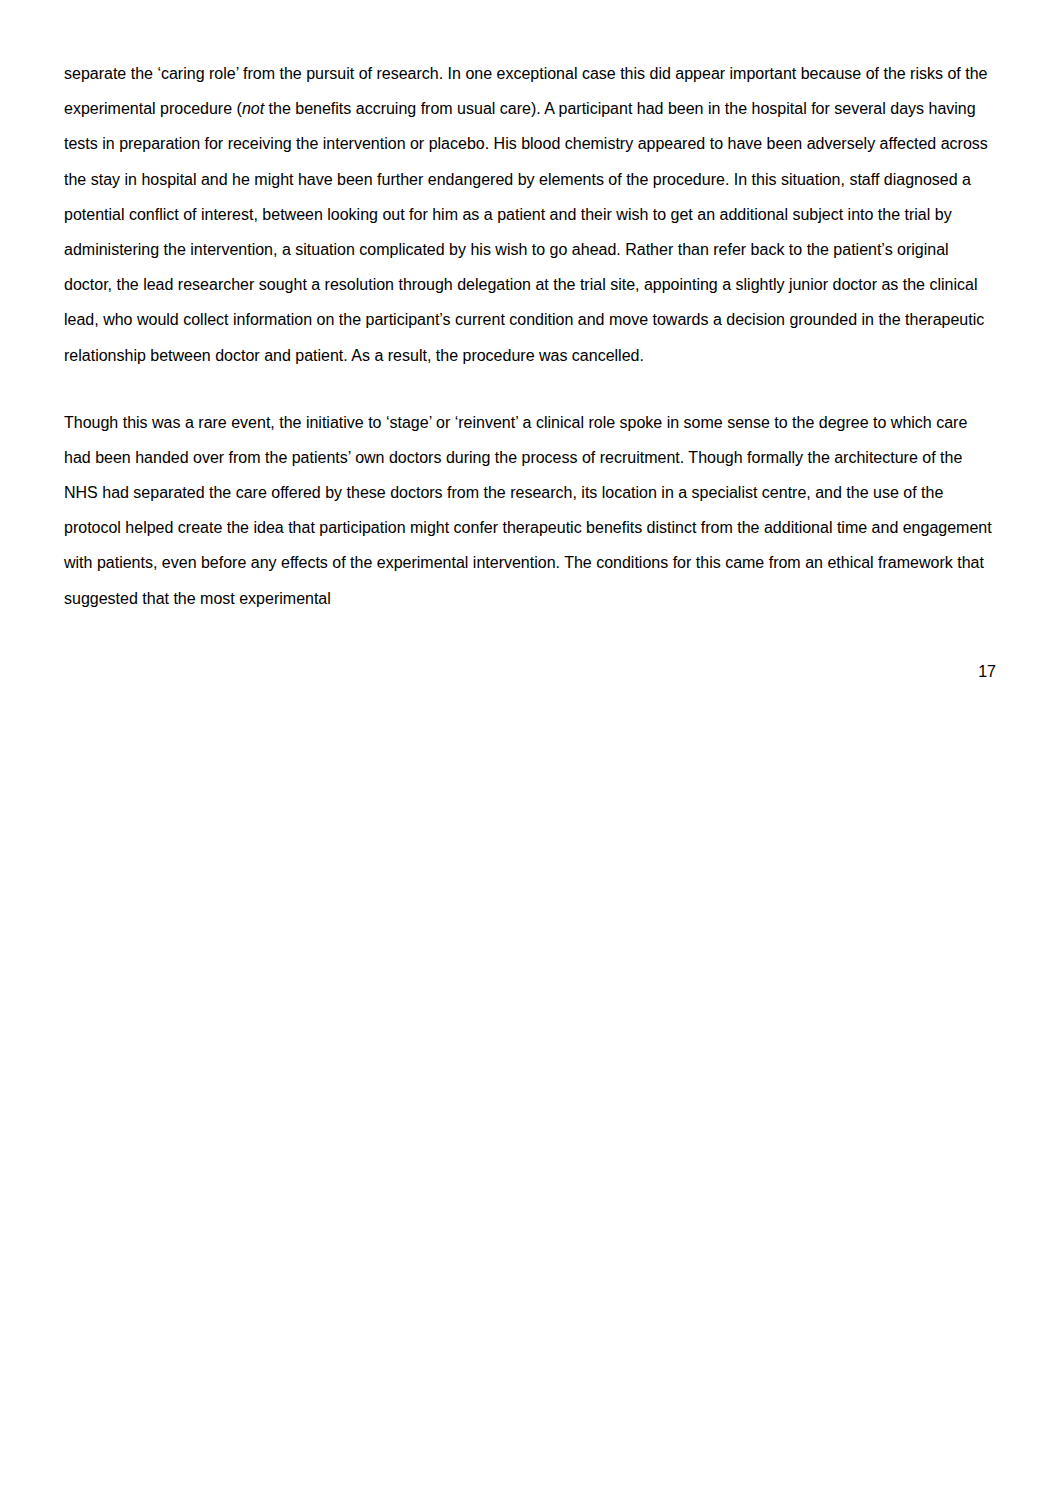separate the ‘caring role’ from the pursuit of research. In one exceptional case this did appear important because of the risks of the experimental procedure (not the benefits accruing from usual care). A participant had been in the hospital for several days having tests in preparation for receiving the intervention or placebo. His blood chemistry appeared to have been adversely affected across the stay in hospital and he might have been further endangered by elements of the procedure. In this situation, staff diagnosed a potential conflict of interest, between looking out for him as a patient and their wish to get an additional subject into the trial by administering the intervention, a situation complicated by his wish to go ahead. Rather than refer back to the patient’s original doctor, the lead researcher sought a resolution through delegation at the trial site, appointing a slightly junior doctor as the clinical lead, who would collect information on the participant’s current condition and move towards a decision grounded in the therapeutic relationship between doctor and patient. As a result, the procedure was cancelled.
Though this was a rare event, the initiative to ‘stage’ or ‘reinvent’ a clinical role spoke in some sense to the degree to which care had been handed over from the patients’ own doctors during the process of recruitment. Though formally the architecture of the NHS had separated the care offered by these doctors from the research, its location in a specialist centre, and the use of the protocol helped create the idea that participation might confer therapeutic benefits distinct from the additional time and engagement with patients, even before any effects of the experimental intervention. The conditions for this came from an ethical framework that suggested that the most experimental
17